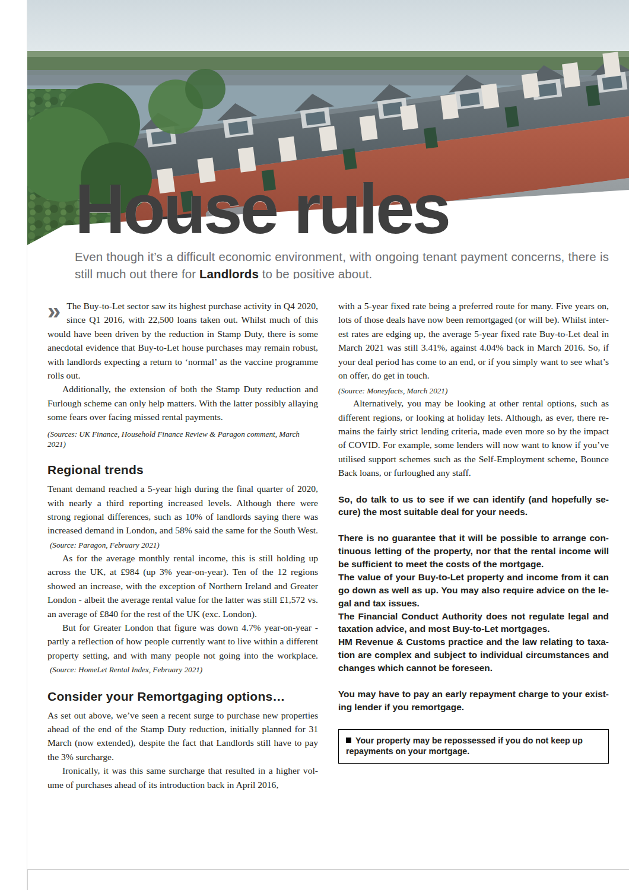BUY-TO-LET 05
House rules
Even though it’s a difficult economic environment, with ongoing tenant payment concerns, there is still much out there for Landlords to be positive about.
»The Buy-to-Let sector saw its highest purchase activity in Q4 2020, since Q1 2016, with 22,500 loans taken out. Whilst much of this would have been driven by the reduction in Stamp Duty, there is some anecdotal evidence that Buy-to-Let house purchases may remain robust, with landlords expecting a return to ‘normal’ as the vaccine programme rolls out.
Additionally, the extension of both the Stamp Duty reduction and Furlough scheme can only help matters. With the latter possibly allaying some fears over facing missed rental payments.
(Sources: UK Finance, Household Finance Review & Paragon comment, March 2021)
Regional trends
Tenant demand reached a 5-year high during the final quarter of 2020, with nearly a third reporting increased levels. Although there were strong regional differences, such as 10% of landlords saying there was increased demand in London, and 58% said the same for the South West. (Source: Paragon, February 2021)
As for the average monthly rental income, this is still holding up across the UK, at £984 (up 3% year-on-year). Ten of the 12 regions showed an increase, with the exception of Northern Ireland and Greater London - albeit the average rental value for the latter was still £1,572 vs. an average of £840 for the rest of the UK (exc. London).
But for Greater London that figure was down 4.7% year-on-year - partly a reflection of how people currently want to live within a different property setting, and with many people not going into the workplace. (Source: HomeLet Rental Index, February 2021)
Consider your Remortgaging options…
As set out above, we’ve seen a recent surge to purchase new properties ahead of the end of the Stamp Duty reduction, initially planned for 31 March (now extended), despite the fact that Landlords still have to pay the 3% surcharge.
Ironically, it was this same surcharge that resulted in a higher volume of purchases ahead of its introduction back in April 2016,
with a 5-year fixed rate being a preferred route for many. Five years on, lots of those deals have now been remortgaged (or will be). Whilst interest rates are edging up, the average 5-year fixed rate Buy-to-Let deal in March 2021 was still 3.41%, against 4.04% back in March 2016. So, if your deal period has come to an end, or if you simply want to see what’s on offer, do get in touch.
(Source: Moneyfacts, March 2021)
Alternatively, you may be looking at other rental options, such as different regions, or looking at holiday lets. Although, as ever, there remains the fairly strict lending criteria, made even more so by the impact of COVID. For example, some lenders will now want to know if you’ve utilised support schemes such as the Self-Employment scheme, Bounce Back loans, or furloughed any staff.
So, do talk to us to see if we can identify (and hopefully secure) the most suitable deal for your needs.
There is no guarantee that it will be possible to arrange continuous letting of the property, nor that the rental income will be sufficient to meet the costs of the mortgage.
The value of your Buy-to-Let property and income from it can go down as well as up. You may also require advice on the legal and tax issues.
The Financial Conduct Authority does not regulate legal and taxation advice, and most Buy-to-Let mortgages.
HM Revenue & Customs practice and the law relating to taxation are complex and subject to individual circumstances and changes which cannot be foreseen.
You may have to pay an early repayment charge to your existing lender if you remortgage.
Your property may be repossessed if you do not keep up repayments on your mortgage.